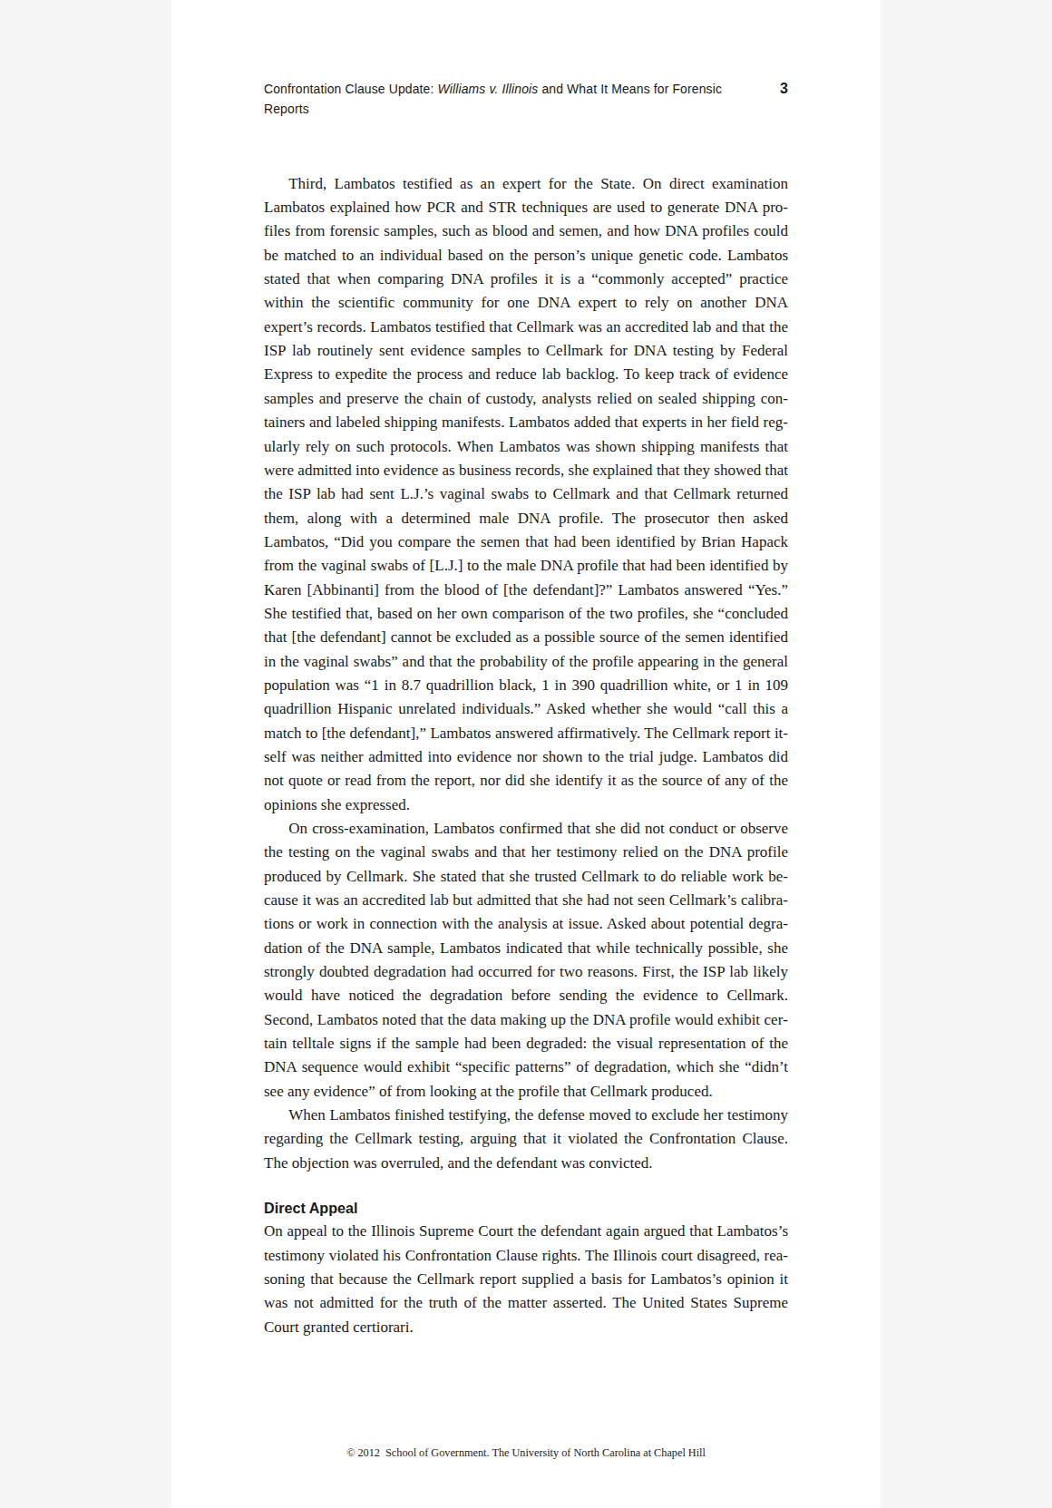Confrontation Clause Update: Williams v. Illinois and What It Means for Forensic Reports 3
Third, Lambatos testified as an expert for the State. On direct examination Lambatos explained how PCR and STR techniques are used to generate DNA profiles from forensic samples, such as blood and semen, and how DNA profiles could be matched to an individual based on the person’s unique genetic code. Lambatos stated that when comparing DNA profiles it is a “commonly accepted” practice within the scientific community for one DNA expert to rely on another DNA expert’s records. Lambatos testified that Cellmark was an accredited lab and that the ISP lab routinely sent evidence samples to Cellmark for DNA testing by Federal Express to expedite the process and reduce lab backlog. To keep track of evidence samples and preserve the chain of custody, analysts relied on sealed shipping containers and labeled shipping manifests. Lambatos added that experts in her field regularly rely on such protocols. When Lambatos was shown shipping manifests that were admitted into evidence as business records, she explained that they showed that the ISP lab had sent L.J.’s vaginal swabs to Cellmark and that Cellmark returned them, along with a determined male DNA profile. The prosecutor then asked Lambatos, “Did you compare the semen that had been identified by Brian Hapack from the vaginal swabs of [L.J.] to the male DNA profile that had been identified by Karen [Abbinanti] from the blood of [the defendant]?” Lambatos answered “Yes.” She testified that, based on her own comparison of the two profiles, she “concluded that [the defendant] cannot be excluded as a possible source of the semen identified in the vaginal swabs” and that the probability of the profile appearing in the general population was “1 in 8.7 quadrillion black, 1 in 390 quadrillion white, or 1 in 109 quadrillion Hispanic unrelated individuals.” Asked whether she would “call this a match to [the defendant],” Lambatos answered affirmatively. The Cellmark report itself was neither admitted into evidence nor shown to the trial judge. Lambatos did not quote or read from the report, nor did she identify it as the source of any of the opinions she expressed.
On cross-examination, Lambatos confirmed that she did not conduct or observe the testing on the vaginal swabs and that her testimony relied on the DNA profile produced by Cellmark. She stated that she trusted Cellmark to do reliable work because it was an accredited lab but admitted that she had not seen Cellmark’s calibrations or work in connection with the analysis at issue. Asked about potential degradation of the DNA sample, Lambatos indicated that while technically possible, she strongly doubted degradation had occurred for two reasons. First, the ISP lab likely would have noticed the degradation before sending the evidence to Cellmark. Second, Lambatos noted that the data making up the DNA profile would exhibit certain telltale signs if the sample had been degraded: the visual representation of the DNA sequence would exhibit “specific patterns” of degradation, which she “didn’t see any evidence” of from looking at the profile that Cellmark produced.
When Lambatos finished testifying, the defense moved to exclude her testimony regarding the Cellmark testing, arguing that it violated the Confrontation Clause. The objection was overruled, and the defendant was convicted.
Direct Appeal
On appeal to the Illinois Supreme Court the defendant again argued that Lambatos’s testimony violated his Confrontation Clause rights. The Illinois court disagreed, reasoning that because the Cellmark report supplied a basis for Lambatos’s opinion it was not admitted for the truth of the matter asserted. The United States Supreme Court granted certiorari.
© 2012 School of Government. The University of North Carolina at Chapel Hill